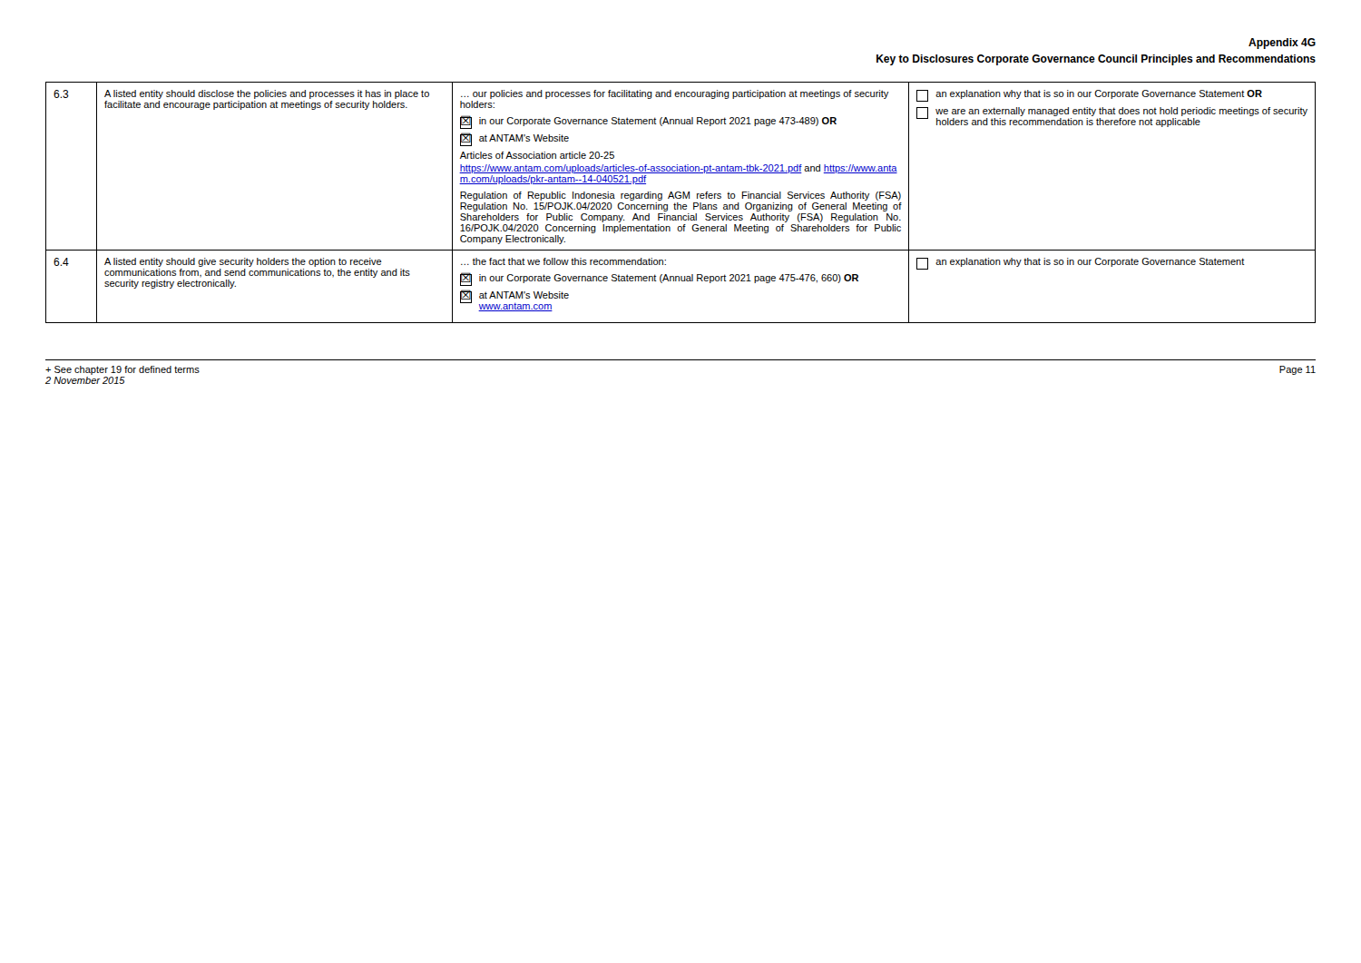Appendix 4G
Key to Disclosures Corporate Governance Council Principles and Recommendations
| 6.3 | A listed entity should disclose the policies and processes it has in place to facilitate and encourage participation at meetings of security holders. | … our policies and processes for facilitating and encouraging participation at meetings of security holders: in our Corporate Governance Statement (Annual Report 2021 page 473-489) OR at ANTAM's Website Articles of Association article 20-25 https://www.antam.com/uploads/articles-of-association-pt-antam-tbk-2021.pdf and https://www.antam.com/uploads/pkr-antam--14-040521.pdf Regulation of Republic Indonesia regarding AGM refers to Financial Services Authority (FSA) Regulation No. 15/POJK.04/2020 Concerning the Plans and Organizing of General Meeting of Shareholders for Public Company. And Financial Services Authority (FSA) Regulation No. 16/POJK.04/2020 Concerning Implementation of General Meeting of Shareholders for Public Company Electronically. | an explanation why that is so in our Corporate Governance Statement OR we are an externally managed entity that does not hold periodic meetings of security holders and this recommendation is therefore not applicable |
| 6.4 | A listed entity should give security holders the option to receive communications from, and send communications to, the entity and its security registry electronically. | … the fact that we follow this recommendation: in our Corporate Governance Statement (Annual Report 2021 page 475-476, 660) OR at ANTAM's Website www.antam.com | an explanation why that is so in our Corporate Governance Statement |
+ See chapter 19 for defined terms
2 November 2015
Page 11